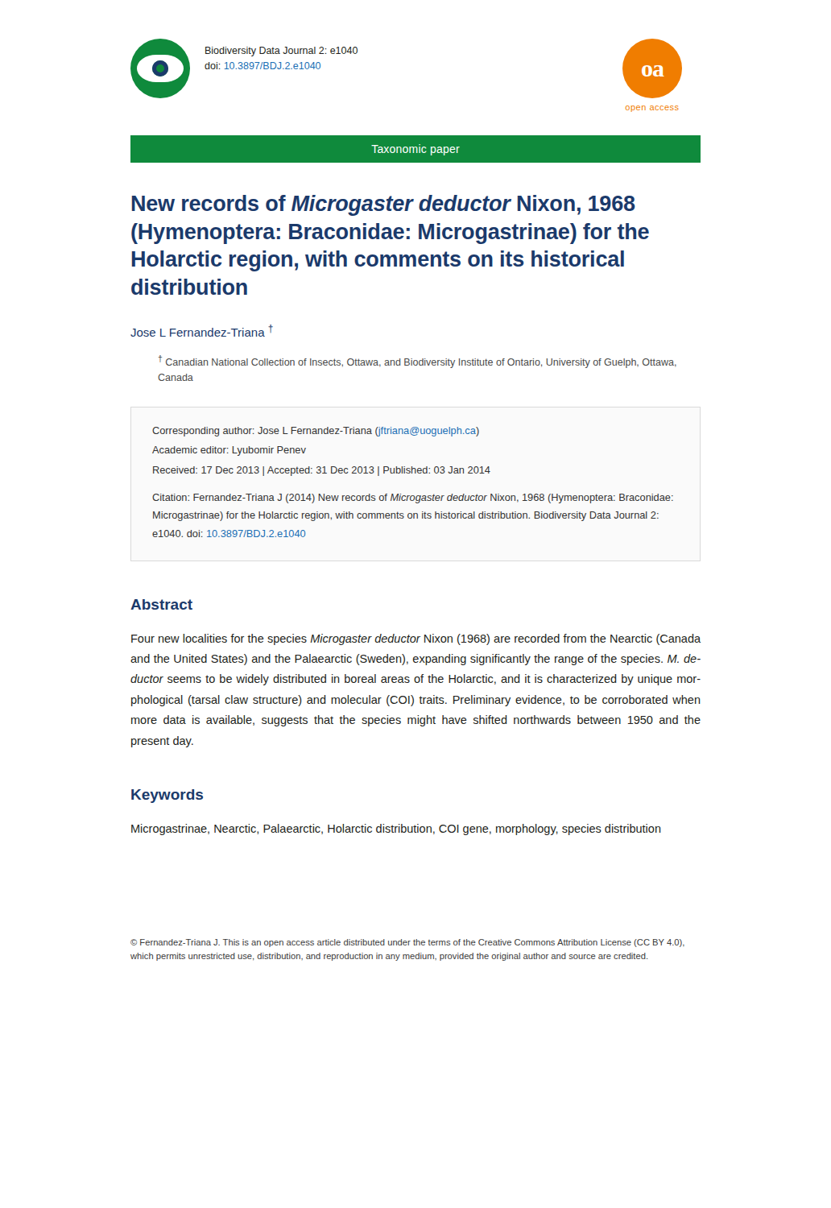Biodiversity Data Journal 2: e1040
doi: 10.3897/BDJ.2.e1040
oa
open access
Taxonomic paper
New records of Microgaster deductor Nixon, 1968 (Hymenoptera: Braconidae: Microgastrinae) for the Holarctic region, with comments on its historical distribution
Jose L Fernandez-Triana †
† Canadian National Collection of Insects, Ottawa, and Biodiversity Institute of Ontario, University of Guelph, Ottawa, Canada
Corresponding author: Jose L Fernandez-Triana (jftriana@uoguelph.ca)
Academic editor: Lyubomir Penev
Received: 17 Dec 2013 | Accepted: 31 Dec 2013 | Published: 03 Jan 2014
Citation: Fernandez-Triana J (2014) New records of Microgaster deductor Nixon, 1968 (Hymenoptera: Braconidae: Microgastrinae) for the Holarctic region, with comments on its historical distribution. Biodiversity Data Journal 2: e1040. doi: 10.3897/BDJ.2.e1040
Abstract
Four new localities for the species Microgaster deductor Nixon (1968) are recorded from the Nearctic (Canada and the United States) and the Palaearctic (Sweden), expanding significantly the range of the species. M. deductor seems to be widely distributed in boreal areas of the Holarctic, and it is characterized by unique morphological (tarsal claw structure) and molecular (COI) traits. Preliminary evidence, to be corroborated when more data is available, suggests that the species might have shifted northwards between 1950 and the present day.
Keywords
Microgastrinae, Nearctic, Palaearctic, Holarctic distribution, COI gene, morphology, species distribution
© Fernandez-Triana J. This is an open access article distributed under the terms of the Creative Commons Attribution License (CC BY 4.0), which permits unrestricted use, distribution, and reproduction in any medium, provided the original author and source are credited.